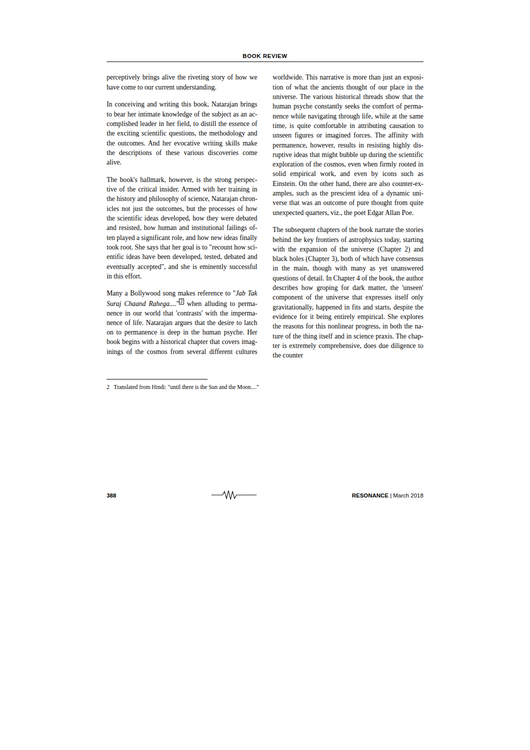BOOK REVIEW
perceptively brings alive the riveting story of how we have come to our current understanding.
In conceiving and writing this book, Natarajan brings to bear her intimate knowledge of the subject as an accomplished leader in her field, to distill the essence of the exciting scientific questions, the methodology and the outcomes. And her evocative writing skills make the descriptions of these various discoveries come alive.
The book's hallmark, however, is the strong perspective of the critical insider. Armed with her training in the history and philosophy of science, Natarajan chronicles not just the outcomes, but the processes of how the scientific ideas developed, how they were debated and resisted, how human and institutional failings often played a significant role, and how new ideas finally took root. She says that her goal is to "recount how scientific ideas have been developed, tested, debated and eventually accepted", and she is eminently successful in this effort.
Many a Bollywood song makes reference to "Jab Tak Suraj Chaand Rahega...."2 when alluding to permanence in our world that 'contrasts' with the impermanence of life. Natarajan argues that the desire to latch on to permanence is deep in the human psyche. Her book begins with a historical chapter that covers imaginings of the cosmos from several different cultures worldwide. This narrative is more than just an exposition of what the ancients thought of our place in the universe. The various historical threads show that the human psyche constantly seeks the comfort of permanence while navigating through life, while at the same time, is quite comfortable in attributing causation to unseen figures or imagined forces. The affinity with permanence, however, results in resisting highly disruptive ideas that might bubble up during the scientific exploration of the cosmos, even when firmly rooted in solid empirical work, and even by icons such as Einstein. On the other hand, there are also counter-examples, such as the prescient idea of a dynamic universe that was an outcome of pure thought from quite unexpected quarters, viz., the poet Edgar Allan Poe.
The subsequent chapters of the book narrate the stories behind the key frontiers of astrophysics today, starting with the expansion of the universe (Chapter 2) and black holes (Chapter 3), both of which have consensus in the main, though with many as yet unanswered questions of detail. In Chapter 4 of the book, the author describes how groping for dark matter, the 'unseen' component of the universe that expresses itself only gravitationally, happened in fits and starts, despite the evidence for it being entirely empirical. She explores the reasons for this nonlinear progress, in both the nature of the thing itself and in science praxis. The chapter is extremely comprehensive, does due diligence to the counter
2 Translated from Hindi: "until there is the Sun and the Moon...."
388 RESONANCE | March 2018